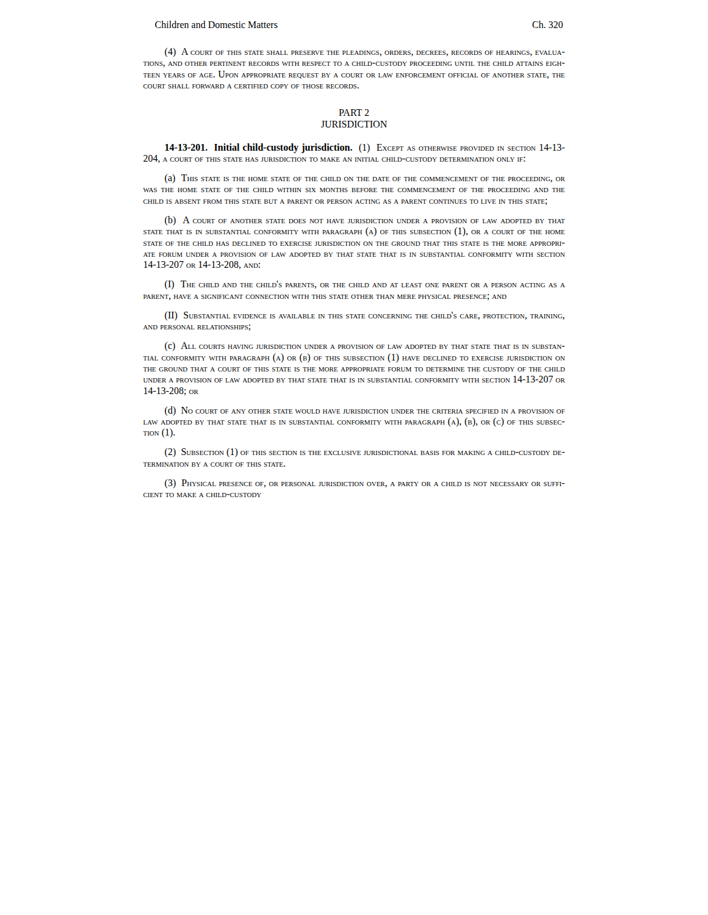Children and Domestic Matters Ch. 320
(4) A court of this state shall preserve the pleadings, orders, decrees, records of hearings, evaluations, and other pertinent records with respect to a child-custody proceeding until the child attains eighteen years of age. Upon appropriate request by a court or law enforcement official of another state, the court shall forward a certified copy of those records.
PART 2
JURISDICTION
14-13-201. Initial child-custody jurisdiction. (1) Except as otherwise provided in section 14-13-204, a court of this state has jurisdiction to make an initial child-custody determination only if:
(a) This state is the home state of the child on the date of the commencement of the proceeding, or was the home state of the child within six months before the commencement of the proceeding and the child is absent from this state but a parent or person acting as a parent continues to live in this state;
(b) A court of another state does not have jurisdiction under a provision of law adopted by that state that is in substantial conformity with paragraph (a) of this subsection (1), or a court of the home state of the child has declined to exercise jurisdiction on the ground that this state is the more appropriate forum under a provision of law adopted by that state that is in substantial conformity with section 14-13-207 or 14-13-208, and:
(I) The child and the child's parents, or the child and at least one parent or a person acting as a parent, have a significant connection with this state other than mere physical presence; and
(II) Substantial evidence is available in this state concerning the child's care, protection, training, and personal relationships;
(c) All courts having jurisdiction under a provision of law adopted by that state that is in substantial conformity with paragraph (a) or (b) of this subsection (1) have declined to exercise jurisdiction on the ground that a court of this state is the more appropriate forum to determine the custody of the child under a provision of law adopted by that state that is in substantial conformity with section 14-13-207 or 14-13-208; or
(d) No court of any other state would have jurisdiction under the criteria specified in a provision of law adopted by that state that is in substantial conformity with paragraph (a), (b), or (c) of this subsection (1).
(2) Subsection (1) of this section is the exclusive jurisdictional basis for making a child-custody determination by a court of this state.
(3) Physical presence of, or personal jurisdiction over, a party or a child is not necessary or sufficient to make a child-custody